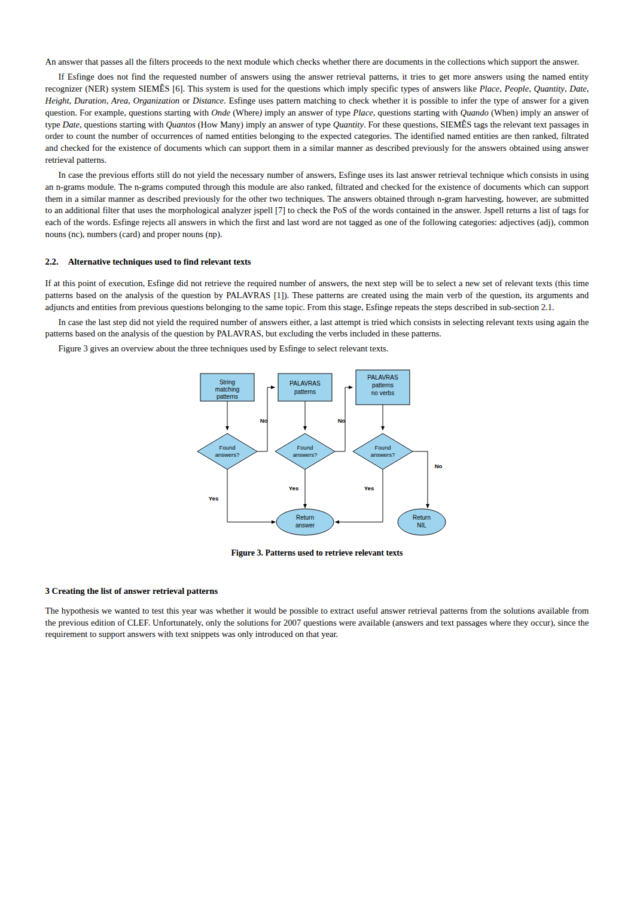An answer that passes all the filters proceeds to the next module which checks whether there are documents in the collections which support the answer.
If Esfinge does not find the requested number of answers using the answer retrieval patterns, it tries to get more answers using the named entity recognizer (NER) system SIEMÊS [6]. This system is used for the questions which imply specific types of answers like Place, People, Quantity, Date, Height, Duration, Area, Organization or Distance. Esfinge uses pattern matching to check whether it is possible to infer the type of answer for a given question. For example, questions starting with Onde (Where) imply an answer of type Place, questions starting with Quando (When) imply an answer of type Date, questions starting with Quantos (How Many) imply an answer of type Quantity. For these questions, SIEMÊS tags the relevant text passages in order to count the number of occurrences of named entities belonging to the expected categories. The identified named entities are then ranked, filtrated and checked for the existence of documents which can support them in a similar manner as described previously for the answers obtained using answer retrieval patterns.
In case the previous efforts still do not yield the necessary number of answers, Esfinge uses its last answer retrieval technique which consists in using an n-grams module. The n-grams computed through this module are also ranked, filtrated and checked for the existence of documents which can support them in a similar manner as described previously for the other two techniques. The answers obtained through n-gram harvesting, however, are submitted to an additional filter that uses the morphological analyzer jspell [7] to check the PoS of the words contained in the answer. Jspell returns a list of tags for each of the words. Esfinge rejects all answers in which the first and last word are not tagged as one of the following categories: adjectives (adj), common nouns (nc), numbers (card) and proper nouns (np).
2.2. Alternative techniques used to find relevant texts
If at this point of execution, Esfinge did not retrieve the required number of answers, the next step will be to select a new set of relevant texts (this time patterns based on the analysis of the question by PALAVRAS [1]). These patterns are created using the main verb of the question, its arguments and adjuncts and entities from previous questions belonging to the same topic. From this stage, Esfinge repeats the steps described in sub-section 2.1.
In case the last step did not yield the required number of answers either, a last attempt is tried which consists in selecting relevant texts using again the patterns based on the analysis of the question by PALAVRAS, but excluding the verbs included in these patterns.
Figure 3 gives an overview about the three techniques used by Esfinge to select relevant texts.
String matching patterns PALAVRAS patterns PALAVRAS patterns no verbs Found answers? Found answers? Found answers? Return answer Return NIL No No Yes Yes Yes No
Figure 3. Patterns used to retrieve relevant texts
3 Creating the list of answer retrieval patterns
The hypothesis we wanted to test this year was whether it would be possible to extract useful answer retrieval patterns from the solutions available from the previous edition of CLEF. Unfortunately, only the solutions for 2007 questions were available (answers and text passages where they occur), since the requirement to support answers with text snippets was only introduced on that year.